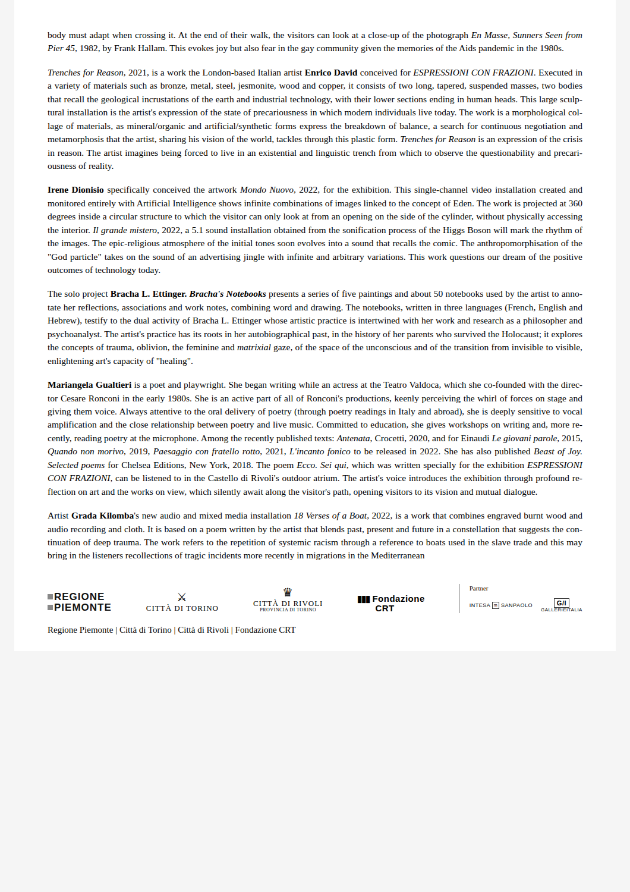body must adapt when crossing it. At the end of their walk, the visitors can look at a close-up of the photograph En Masse, Sunners Seen from Pier 45, 1982, by Frank Hallam. This evokes joy but also fear in the gay community given the memories of the Aids pandemic in the 1980s.
Trenches for Reason, 2021, is a work the London-based Italian artist Enrico David conceived for ESPRESSIONI CON FRAZIONI. Executed in a variety of materials such as bronze, metal, steel, jesmonite, wood and copper, it consists of two long, tapered, suspended masses, two bodies that recall the geological incrustations of the earth and industrial technology, with their lower sections ending in human heads. This large sculptural installation is the artist's expression of the state of precariousness in which modern individuals live today. The work is a morphological collage of materials, as mineral/organic and artificial/synthetic forms express the breakdown of balance, a search for continuous negotiation and metamorphosis that the artist, sharing his vision of the world, tackles through this plastic form. Trenches for Reason is an expression of the crisis in reason. The artist imagines being forced to live in an existential and linguistic trench from which to observe the questionability and precariousness of reality.
Irene Dionisio specifically conceived the artwork Mondo Nuovo, 2022, for the exhibition. This single-channel video installation created and monitored entirely with Artificial Intelligence shows infinite combinations of images linked to the concept of Eden. The work is projected at 360 degrees inside a circular structure to which the visitor can only look at from an opening on the side of the cylinder, without physically accessing the interior. Il grande mistero, 2022, a 5.1 sound installation obtained from the sonification process of the Higgs Boson will mark the rhythm of the images. The epic-religious atmosphere of the initial tones soon evolves into a sound that recalls the comic. The anthropomorphisation of the "God particle" takes on the sound of an advertising jingle with infinite and arbitrary variations. This work questions our dream of the positive outcomes of technology today.
The solo project Bracha L. Ettinger. Bracha's Notebooks presents a series of five paintings and about 50 notebooks used by the artist to annotate her reflections, associations and work notes, combining word and drawing. The notebooks, written in three languages (French, English and Hebrew), testify to the dual activity of Bracha L. Ettinger whose artistic practice is intertwined with her work and research as a philosopher and psychoanalyst. The artist's practice has its roots in her autobiographical past, in the history of her parents who survived the Holocaust; it explores the concepts of trauma, oblivion, the feminine and matrixial gaze, of the space of the unconscious and of the transition from invisible to visible, enlightening art's capacity of "healing".
Mariangela Gualtieri is a poet and playwright. She began writing while an actress at the Teatro Valdoca, which she co-founded with the director Cesare Ronconi in the early 1980s. She is an active part of all of Ronconi's productions, keenly perceiving the whirl of forces on stage and giving them voice. Always attentive to the oral delivery of poetry (through poetry readings in Italy and abroad), she is deeply sensitive to vocal amplification and the close relationship between poetry and live music. Committed to education, she gives workshops on writing and, more recently, reading poetry at the microphone. Among the recently published texts: Antenata, Crocetti, 2020, and for Einaudi Le giovani parole, 2015, Quando non morivo, 2019, Paesaggio con fratello rotto, 2021, L'incanto fonico to be released in 2022. She has also published Beast of Joy. Selected poems for Chelsea Editions, New York, 2018. The poem Ecco. Sei qui, which was written specially for the exhibition ESPRESSIONI CON FRAZIONI, can be listened to in the Castello di Rivoli's outdoor atrium. The artist's voice introduces the exhibition through profound reflection on art and the works on view, which silently await along the visitor's path, opening visitors to its vision and mutual dialogue.
Artist Grada Kilomba's new audio and mixed media installation 18 Verses of a Boat, 2022, is a work that combines engraved burnt wood and audio recording and cloth. It is based on a poem written by the artist that blends past, present and future in a constellation that suggests the continuation of deep trauma. The work refers to the repetition of systemic racism through a reference to boats used in the slave trade and this may bring in the listeners recollections of tragic incidents more recently in migrations in the Mediterranean
REGIONE
PIEMONTE
⚔ CITTÀ DI TORINO
♛ CITTÀ DI RIVOLI PROVINCIA DI TORINO
▮▮▮Fondazione
CRT
Partner
INTESA m SANPAOLO G/I
GALLERIEITALIA
Regione Piemonte | Città di Torino | Città di Rivoli | Fondazione CRT